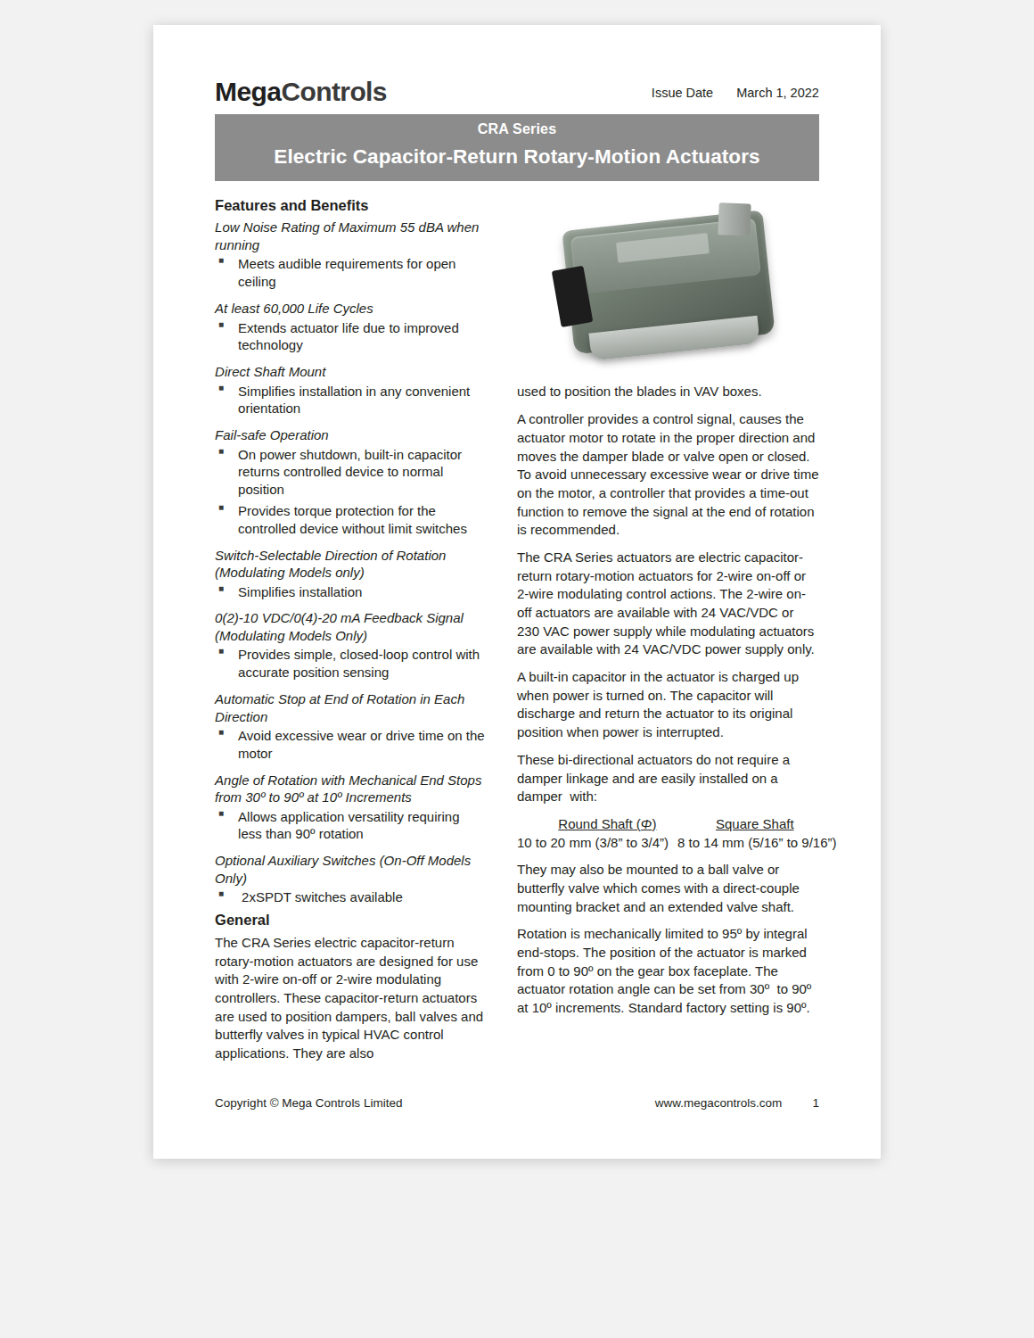Mega Controls
Issue Date March 1, 2022
CRA Series
Electric Capacitor-Return Rotary-Motion Actuators
Features and Benefits
Low Noise Rating of Maximum 55 dBA when running
Meets audible requirements for open ceiling
At least 60,000 Life Cycles
Extends actuator life due to improved technology
Direct Shaft Mount
Simplifies installation in any convenient orientation
Fail-safe Operation
On power shutdown, built-in capacitor returns controlled device to normal position
Provides torque protection for the controlled device without limit switches
Switch-Selectable Direction of Rotation (Modulating Models only)
Simplifies installation
0(2)-10 VDC/0(4)-20 mA Feedback Signal (Modulating Models Only)
Provides simple, closed-loop control with accurate position sensing
Automatic Stop at End of Rotation in Each Direction
Avoid excessive wear or drive time on the motor
Angle of Rotation with Mechanical End Stops from 30º to 90º at 10º Increments
Allows application versatility requiring less than 90º rotation
Optional Auxiliary Switches (On-Off Models Only)
2xSPDT switches available
General
The CRA Series electric capacitor-return rotary-motion actuators are designed for use with 2-wire on-off or 2-wire modulating controllers. These capacitor-return actuators are used to position dampers, ball valves and butterfly valves in typical HVAC control applications. They are also
used to position the blades in VAV boxes.
A controller provides a control signal, causes the actuator motor to rotate in the proper direction and moves the damper blade or valve open or closed. To avoid unnecessary excessive wear or drive time on the motor, a controller that provides a time-out function to remove the signal at the end of rotation is recommended.
The CRA Series actuators are electric capacitor-return rotary-motion actuators for 2-wire on-off or 2-wire modulating control actions. The 2-wire on-off actuators are available with 24 VAC/VDC or 230 VAC power supply while modulating actuators are available with 24 VAC/VDC power supply only.
A built-in capacitor in the actuator is charged up when power is turned on. The capacitor will discharge and return the actuator to its original position when power is interrupted.
These bi-directional actuators do not require a damper linkage and are easily installed on a damper with:
Round Shaft (Φ) Square Shaft
10 to 20 mm (3/8” to 3/4”) 8 to 14 mm (5/16” to 9/16”)
They may also be mounted to a ball valve or butterfly valve which comes with a direct-couple mounting bracket and an extended valve shaft.
Rotation is mechanically limited to 95º by integral end-stops. The position of the actuator is marked from 0 to 90º on the gear box faceplate. The actuator rotation angle can be set from 30º to 90º at 10º increments. Standard factory setting is 90º.
Copyright © Mega Controls Limited
www.megacontrols.com 1